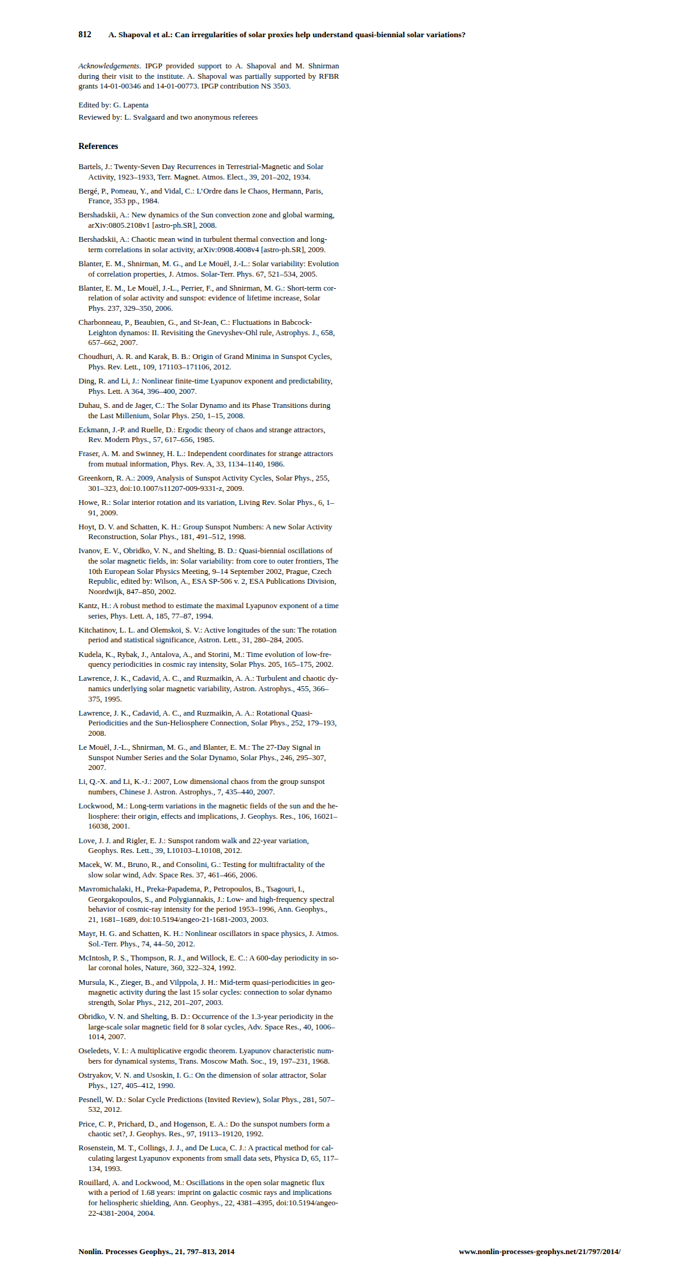812 A. Shapoval et al.: Can irregularities of solar proxies help understand quasi-biennial solar variations?
Acknowledgements. IPGP provided support to A. Shapoval and M. Shnirman during their visit to the institute. A. Shapoval was partially supported by RFBR grants 14-01-00346 and 14-01-00773. IPGP contribution NS 3503.
Edited by: G. Lapenta
Reviewed by: L. Svalgaard and two anonymous referees
References
Bartels, J.: Twenty-Seven Day Recurrences in Terrestrial-Magnetic and Solar Activity, 1923–1933, Terr. Magnet. Atmos. Elect., 39, 201–202, 1934.
Bergé, P., Pomeau, Y., and Vidal, C.: L’Ordre dans le Chaos, Hermann, Paris, France, 353 pp., 1984.
Bershadskii, A.: New dynamics of the Sun convection zone and global warming, arXiv:0805.2108v1 [astro-ph.SR], 2008.
Bershadskii, A.: Chaotic mean wind in turbulent thermal convection and long-term correlations in solar activity, arXiv:0908.4008v4 [astro-ph.SR], 2009.
Blanter, E. M., Shnirman, M. G., and Le Mouël, J.-L.: Solar variability: Evolution of correlation properties, J. Atmos. Solar-Terr. Phys. 67, 521–534, 2005.
Blanter, E. M., Le Mouël, J.-L., Perrier, F., and Shnirman, M. G.: Short-term correlation of solar activity and sunspot: evidence of lifetime increase, Solar Phys. 237, 329–350, 2006.
Charbonneau, P., Beaubien, G., and St-Jean, C.: Fluctuations in Babcock-Leighton dynamos: II. Revisiting the Gnevyshev-Ohl rule, Astrophys. J., 658, 657–662, 2007.
Choudhuri, A. R. and Karak, B. B.: Origin of Grand Minima in Sunspot Cycles, Phys. Rev. Lett., 109, 171103–171106, 2012.
Ding, R. and Li, J.: Nonlinear finite-time Lyapunov exponent and predictability, Phys. Lett. A 364, 396–400, 2007.
Duhau, S. and de Jager, C.: The Solar Dynamo and its Phase Transitions during the Last Millenium, Solar Phys. 250, 1–15, 2008.
Eckmann, J.-P. and Ruelle, D.: Ergodic theory of chaos and strange attractors, Rev. Modern Phys., 57, 617–656, 1985.
Fraser, A. M. and Swinney, H. L.: Independent coordinates for strange attractors from mutual information, Phys. Rev. A, 33, 1134–1140, 1986.
Greenkorn, R. A.: 2009, Analysis of Sunspot Activity Cycles, Solar Phys., 255, 301–323, doi:10.1007/s11207-009-9331-z, 2009.
Howe, R.: Solar interior rotation and its variation, Living Rev. Solar Phys., 6, 1–91, 2009.
Hoyt, D. V. and Schatten, K. H.: Group Sunspot Numbers: A new Solar Activity Reconstruction, Solar Phys., 181, 491–512, 1998.
Ivanov, E. V., Obridko, V. N., and Shelting, B. D.: Quasi-biennial oscillations of the solar magnetic fields, in: Solar variability: from core to outer frontiers, The 10th European Solar Physics Meeting, 9–14 September 2002, Prague, Czech Republic, edited by: Wilson, A., ESA SP-506 v. 2, ESA Publications Division, Noordwijk, 847–850, 2002.
Kantz, H.: A robust method to estimate the maximal Lyapunov exponent of a time series, Phys. Lett. A, 185, 77–87, 1994.
Kitchatinov, L. L. and Olemskoi, S. V.: Active longitudes of the sun: The rotation period and statistical significance, Astron. Lett., 31, 280–284, 2005.
Kudela, K., Rybak, J., Antalova, A., and Storini, M.: Time evolution of low-frequency periodicities in cosmic ray intensity, Solar Phys. 205, 165–175, 2002.
Lawrence, J. K., Cadavid, A. C., and Ruzmaikin, A. A.: Turbulent and chaotic dynamics underlying solar magnetic variability, Astron. Astrophys., 455, 366–375, 1995.
Lawrence, J. K., Cadavid, A. C., and Ruzmaikin, A. A.: Rotational Quasi-Periodicities and the Sun-Heliosphere Connection, Solar Phys., 252, 179–193, 2008.
Le Mouël, J.-L., Shnirman, M. G., and Blanter, E. M.: The 27-Day Signal in Sunspot Number Series and the Solar Dynamo, Solar Phys., 246, 295–307, 2007.
Li, Q.-X. and Li, K.-J.: 2007, Low dimensional chaos from the group sunspot numbers, Chinese J. Astron. Astrophys., 7, 435–440, 2007.
Lockwood, M.: Long-term variations in the magnetic fields of the sun and the heliosphere: their origin, effects and implications, J. Geophys. Res., 106, 16021–16038, 2001.
Love, J. J. and Rigler, E. J.: Sunspot random walk and 22-year variation, Geophys. Res. Lett., 39, L10103–L10108, 2012.
Macek, W. M., Bruno, R., and Consolini, G.: Testing for multifractality of the slow solar wind, Adv. Space Res. 37, 461–466, 2006.
Mavromichalaki, H., Preka-Papadema, P., Petropoulos, B., Tsagouri, I., Georgakopoulos, S., and Polygiannakis, J.: Low- and high-frequency spectral behavior of cosmic-ray intensity for the period 1953–1996, Ann. Geophys., 21, 1681–1689, doi:10.5194/angeo-21-1681-2003, 2003.
Mayr, H. G. and Schatten, K. H.: Nonlinear oscillators in space physics, J. Atmos. Sol.-Terr. Phys., 74, 44–50, 2012.
McIntosh, P. S., Thompson, R. J., and Willock, E. C.: A 600-day periodicity in solar coronal holes, Nature, 360, 322–324, 1992.
Mursula, K., Zieger, B., and Vilppola, J. H.: Mid-term quasi-periodicities in geomagnetic activity during the last 15 solar cycles: connection to solar dynamo strength, Solar Phys., 212, 201–207, 2003.
Obridko, V. N. and Shelting, B. D.: Occurrence of the 1.3-year periodicity in the large-scale solar magnetic field for 8 solar cycles, Adv. Space Res., 40, 1006–1014, 2007.
Oseledets, V. I.: A multiplicative ergodic theorem. Lyapunov characteristic numbers for dynamical systems, Trans. Moscow Math. Soc., 19, 197–231, 1968.
Ostryakov, V. N. and Usoskin, I. G.: On the dimension of solar attractor, Solar Phys., 127, 405–412, 1990.
Pesnell, W. D.: Solar Cycle Predictions (Invited Review), Solar Phys., 281, 507–532, 2012.
Price, C. P., Prichard, D., and Hogenson, E. A.: Do the sunspot numbers form a chaotic set?, J. Geophys. Res., 97, 19113–19120, 1992.
Rosenstein, M. T., Collings, J. J., and De Luca, C. J.: A practical method for calculating largest Lyapunov exponents from small data sets, Physica D, 65, 117–134, 1993.
Rouillard, A. and Lockwood, M.: Oscillations in the open solar magnetic flux with a period of 1.68 years: imprint on galactic cosmic rays and implications for heliospheric shielding, Ann. Geophys., 22, 4381–4395, doi:10.5194/angeo-22-4381-2004, 2004.
Nonlin. Processes Geophys., 21, 797–813, 2014 www.nonlin-processes-geophys.net/21/797/2014/